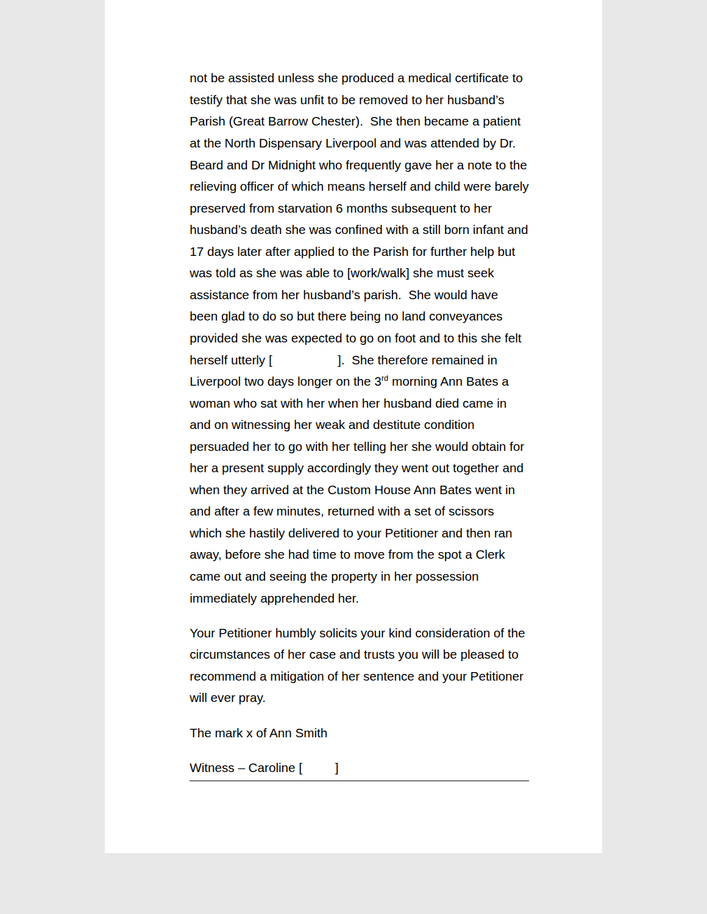not be assisted unless she produced a medical certificate to testify that she was unfit to be removed to her husband’s Parish (Great Barrow Chester). She then became a patient at the North Dispensary Liverpool and was attended by Dr. Beard and Dr Midnight who frequently gave her a note to the relieving officer of which means herself and child were barely preserved from starvation 6 months subsequent to her husband’s death she was confined with a still born infant and 17 days later after applied to the Parish for further help but was told as she was able to [work/walk] she must seek assistance from her husband’s parish. She would have been glad to do so but there being no land conveyances provided she was expected to go on foot and to this she felt herself utterly [ ]. She therefore remained in Liverpool two days longer on the 3rd morning Ann Bates a woman who sat with her when her husband died came in and on witnessing her weak and destitute condition persuaded her to go with her telling her she would obtain for her a present supply accordingly they went out together and when they arrived at the Custom House Ann Bates went in and after a few minutes, returned with a set of scissors which she hastily delivered to your Petitioner and then ran away, before she had time to move from the spot a Clerk came out and seeing the property in her possession immediately apprehended her.
Your Petitioner humbly solicits your kind consideration of the circumstances of her case and trusts you will be pleased to recommend a mitigation of her sentence and your Petitioner will ever pray.
The mark x of Ann Smith
Witness – Caroline [ ]